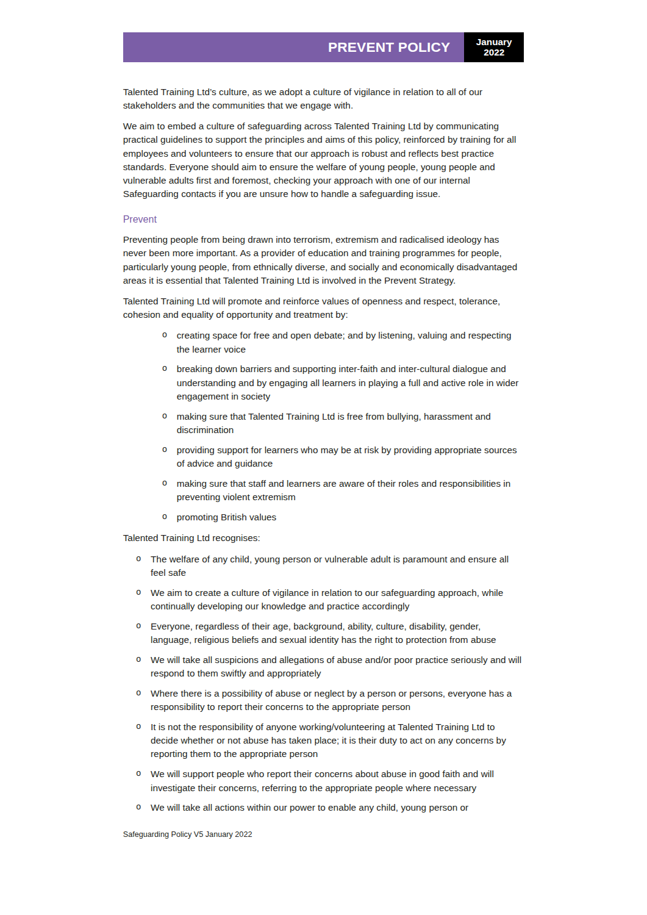PREVENT POLICY
January
2022
Talented Training Ltd’s culture, as we adopt a culture of vigilance in relation to all of our stakeholders and the communities that we engage with.
We aim to embed a culture of safeguarding across Talented Training Ltd by communicating practical guidelines to support the principles and aims of this policy, reinforced by training for all employees and volunteers to ensure that our approach is robust and reflects best practice standards. Everyone should aim to ensure the welfare of young people, young people and vulnerable adults first and foremost, checking your approach with one of our internal Safeguarding contacts if you are unsure how to handle a safeguarding issue.
Prevent
Preventing people from being drawn into terrorism, extremism and radicalised ideology has never been more important. As a provider of education and training programmes for people, particularly young people, from ethnically diverse, and socially and economically disadvantaged areas it is essential that Talented Training Ltd is involved in the Prevent Strategy.
Talented Training Ltd will promote and reinforce values of openness and respect, tolerance, cohesion and equality of opportunity and treatment by:
creating space for free and open debate; and by listening, valuing and respecting the learner voice
breaking down barriers and supporting inter-faith and inter-cultural dialogue and understanding and by engaging all learners in playing a full and active role in wider engagement in society
making sure that Talented Training Ltd is free from bullying, harassment and discrimination
providing support for learners who may be at risk by providing appropriate sources of advice and guidance
making sure that staff and learners are aware of their roles and responsibilities in preventing violent extremism
promoting British values
Talented Training Ltd recognises:
The welfare of any child, young person or vulnerable adult is paramount and ensure all feel safe
We aim to create a culture of vigilance in relation to our safeguarding approach, while continually developing our knowledge and practice accordingly
Everyone, regardless of their age, background, ability, culture, disability, gender, language, religious beliefs and sexual identity has the right to protection from abuse
We will take all suspicions and allegations of abuse and/or poor practice seriously and will respond to them swiftly and appropriately
Where there is a possibility of abuse or neglect by a person or persons, everyone has a responsibility to report their concerns to the appropriate person
It is not the responsibility of anyone working/volunteering at Talented Training Ltd to decide whether or not abuse has taken place; it is their duty to act on any concerns by reporting them to the appropriate person
We will support people who report their concerns about abuse in good faith and will investigate their concerns, referring to the appropriate people where necessary
We will take all actions within our power to enable any child, young person or
Safeguarding Policy V5 January 2022